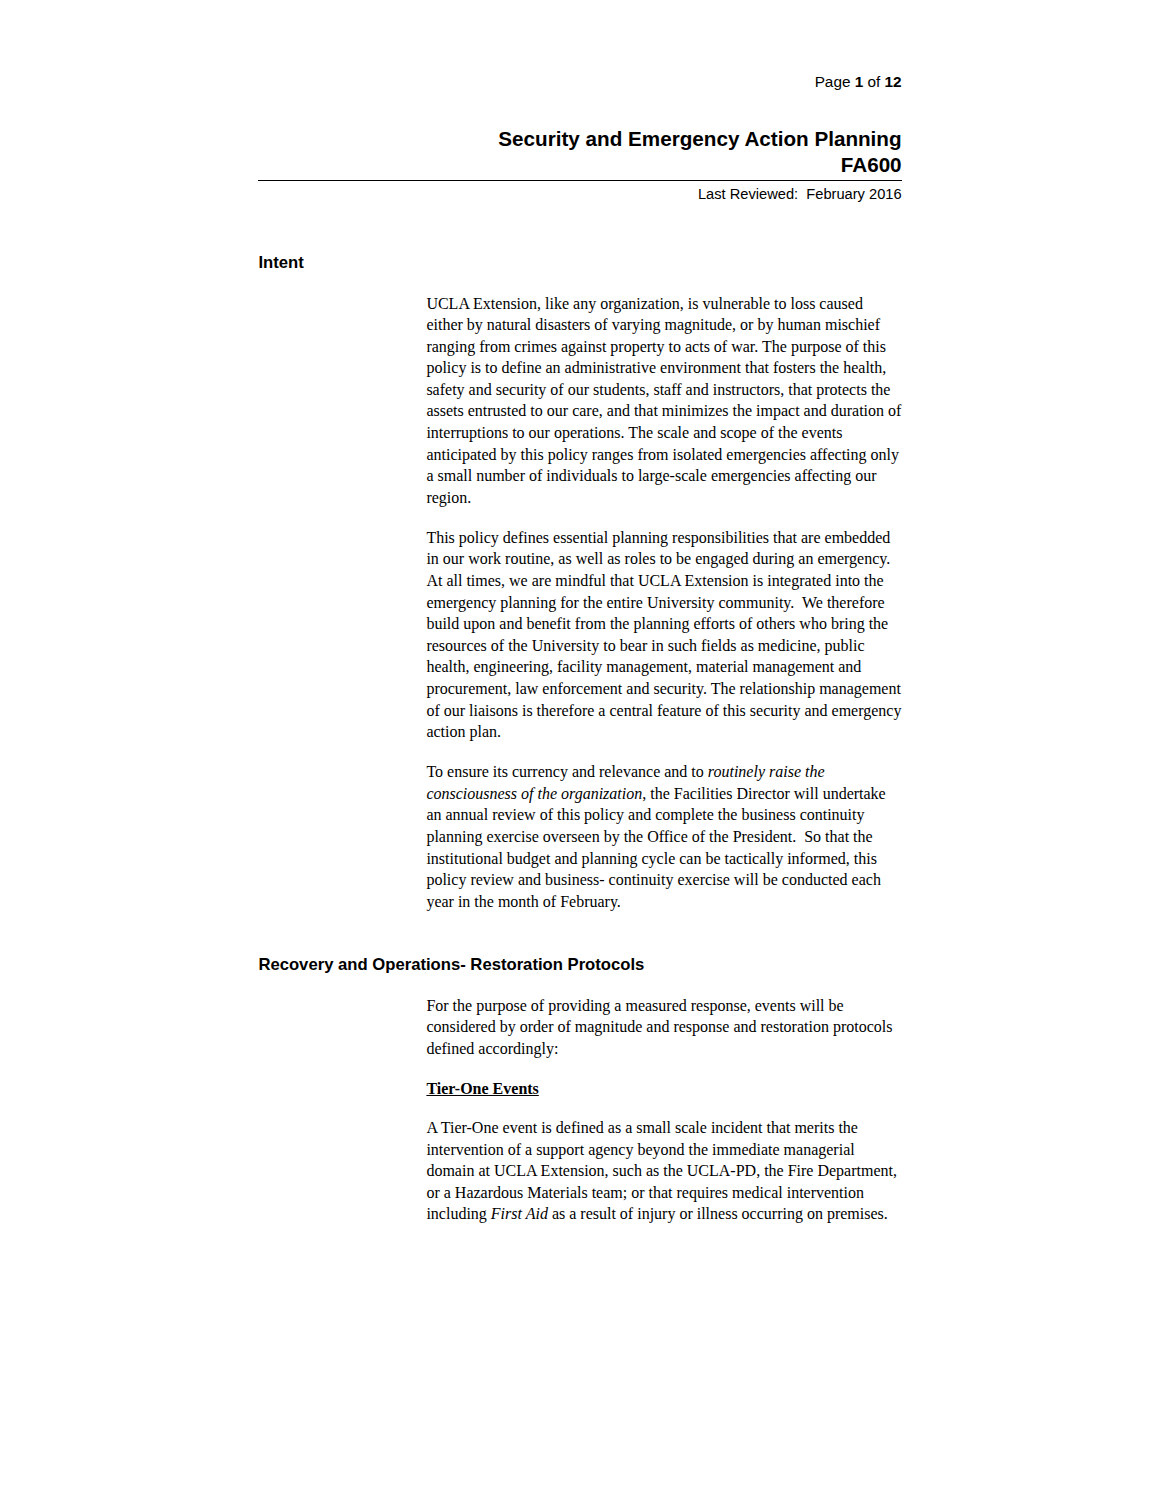Page 1 of 12
Security and Emergency Action Planning
FA600
Last Reviewed: February 2016
Intent
UCLA Extension, like any organization, is vulnerable to loss caused either by natural disasters of varying magnitude, or by human mischief ranging from crimes against property to acts of war. The purpose of this policy is to define an administrative environment that fosters the health, safety and security of our students, staff and instructors, that protects the assets entrusted to our care, and that minimizes the impact and duration of interruptions to our operations. The scale and scope of the events anticipated by this policy ranges from isolated emergencies affecting only a small number of individuals to large-scale emergencies affecting our region.
This policy defines essential planning responsibilities that are embedded in our work routine, as well as roles to be engaged during an emergency. At all times, we are mindful that UCLA Extension is integrated into the emergency planning for the entire University community. We therefore build upon and benefit from the planning efforts of others who bring the resources of the University to bear in such fields as medicine, public health, engineering, facility management, material management and procurement, law enforcement and security. The relationship management of our liaisons is therefore a central feature of this security and emergency action plan.
To ensure its currency and relevance and to routinely raise the consciousness of the organization, the Facilities Director will undertake an annual review of this policy and complete the business continuity planning exercise overseen by the Office of the President. So that the institutional budget and planning cycle can be tactically informed, this policy review and business- continuity exercise will be conducted each year in the month of February.
Recovery and Operations- Restoration Protocols
For the purpose of providing a measured response, events will be considered by order of magnitude and response and restoration protocols defined accordingly:
Tier-One Events
A Tier-One event is defined as a small scale incident that merits the intervention of a support agency beyond the immediate managerial domain at UCLA Extension, such as the UCLA-PD, the Fire Department, or a Hazardous Materials team; or that requires medical intervention including First Aid as a result of injury or illness occurring on premises.